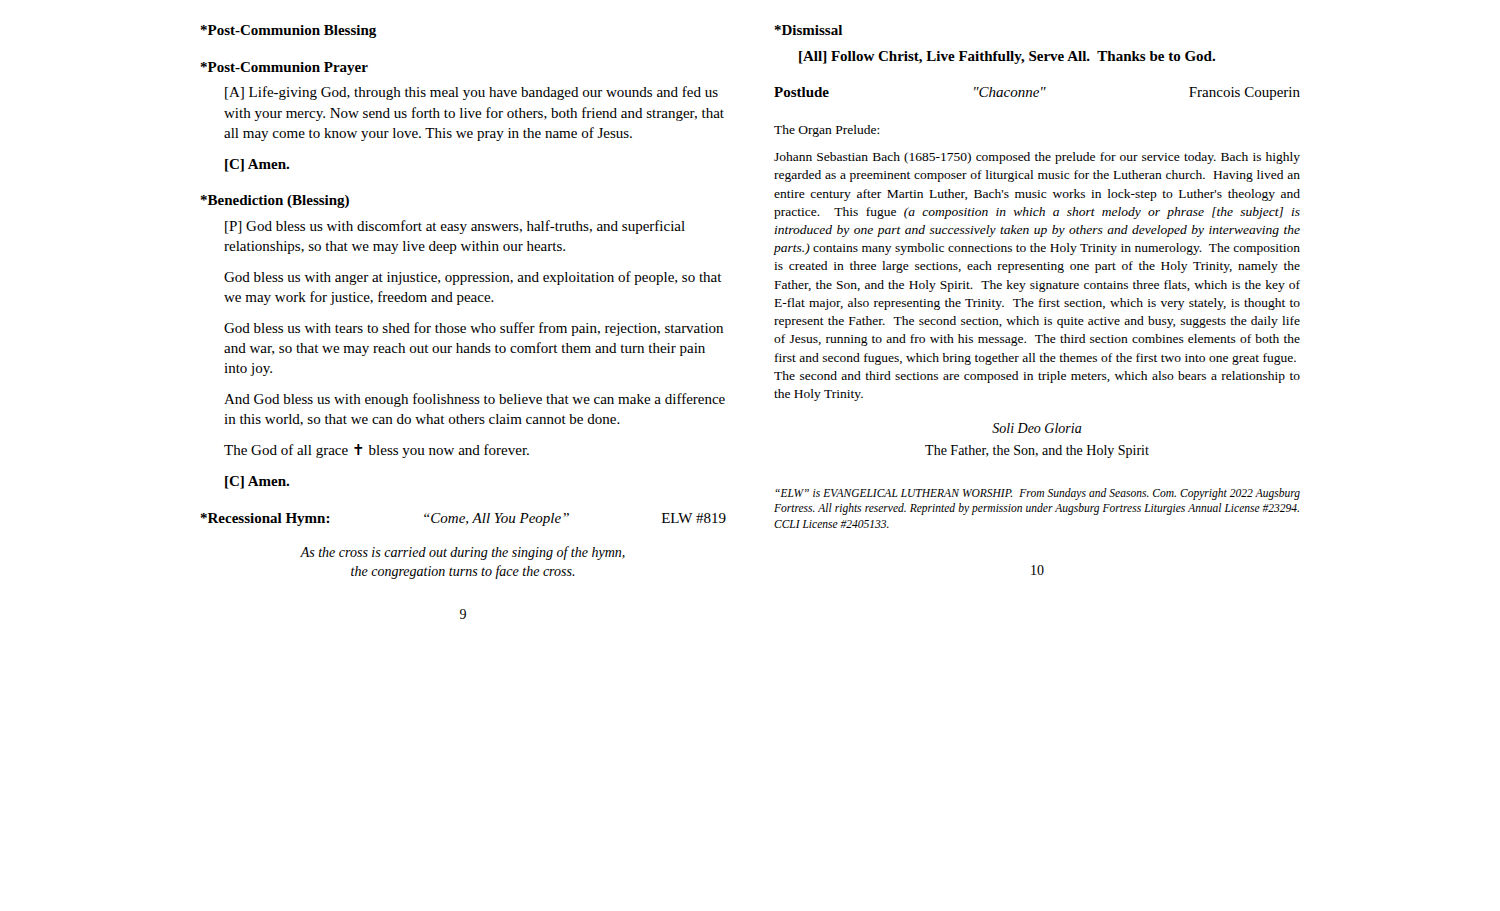*Post-Communion Blessing
*Post-Communion Prayer
[A] Life-giving God, through this meal you have bandaged our wounds and fed us with your mercy. Now send us forth to live for others, both friend and stranger, that all may come to know your love. This we pray in the name of Jesus.
[C] Amen.
*Benediction (Blessing)
[P] God bless us with discomfort at easy answers, half-truths, and superficial relationships, so that we may live deep within our hearts.
God bless us with anger at injustice, oppression, and exploitation of people, so that we may work for justice, freedom and peace.
God bless us with tears to shed for those who suffer from pain, rejection, starvation and war, so that we may reach out our hands to comfort them and turn their pain into joy.
And God bless us with enough foolishness to believe that we can make a difference in this world, so that we can do what others claim cannot be done.
The God of all grace ✝ bless you now and forever.
[C] Amen.
*Recessional Hymn: “Come, All You People” ELW #819
As the cross is carried out during the singing of the hymn,
the congregation turns to face the cross.
9
*Dismissal
[All] Follow Christ, Live Faithfully, Serve All. Thanks be to God.
Postlude "Chaconne" Francois Couperin
The Organ Prelude:
Johann Sebastian Bach (1685-1750) composed the prelude for our service today. Bach is highly regarded as a preeminent composer of liturgical music for the Lutheran church. Having lived an entire century after Martin Luther, Bach's music works in lock-step to Luther's theology and practice. This fugue (a composition in which a short melody or phrase [the subject] is introduced by one part and successively taken up by others and developed by interweaving the parts.) contains many symbolic connections to the Holy Trinity in numerology. The composition is created in three large sections, each representing one part of the Holy Trinity, namely the Father, the Son, and the Holy Spirit. The key signature contains three flats, which is the key of E-flat major, also representing the Trinity. The first section, which is very stately, is thought to represent the Father. The second section, which is quite active and busy, suggests the daily life of Jesus, running to and fro with his message. The third section combines elements of both the first and second fugues, which bring together all the themes of the first two into one great fugue. The second and third sections are composed in triple meters, which also bears a relationship to the Holy Trinity.
Soli Deo Gloria
The Father, the Son, and the Holy Spirit
“ELW” is EVANGELICAL LUTHERAN WORSHIP. From Sundays and Seasons. Com. Copyright 2022 Augsburg Fortress. All rights reserved. Reprinted by permission under Augsburg Fortress Liturgies Annual License #23294. CCLI License #2405133.
10